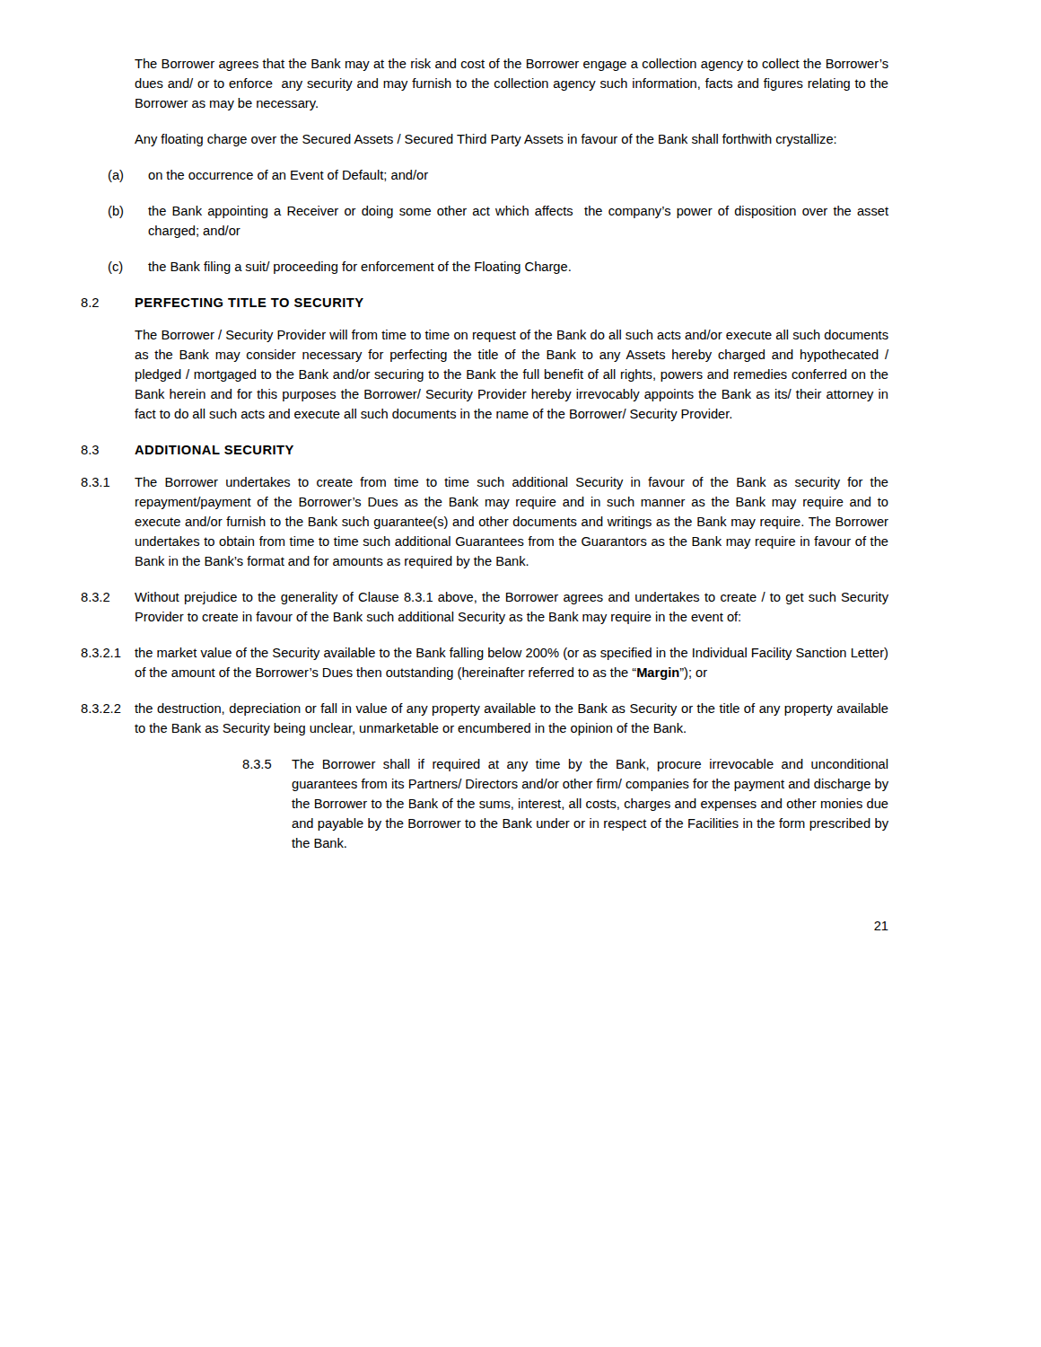The Borrower agrees that the Bank may at the risk and cost of the Borrower engage a collection agency to collect the Borrower’s dues and/ or to enforce any security and may furnish to the collection agency such information, facts and figures relating to the Borrower as may be necessary.
Any floating charge over the Secured Assets / Secured Third Party Assets in favour of the Bank shall forthwith crystallize:
(a)
on the occurrence of an Event of Default; and/or
(b)
the Bank appointing a Receiver or doing some other act which affects the company’s power of disposition over the asset charged; and/or
(c)
the Bank filing a suit/ proceeding for enforcement of the Floating Charge.
8.2
PERFECTING TITLE TO SECURITY
The Borrower / Security Provider will from time to time on request of the Bank do all such acts and/or execute all such documents as the Bank may consider necessary for perfecting the title of the Bank to any Assets hereby charged and hypothecated / pledged / mortgaged to the Bank and/or securing to the Bank the full benefit of all rights, powers and remedies conferred on the Bank herein and for this purposes the Borrower/ Security Provider hereby irrevocably appoints the Bank as its/ their attorney in fact to do all such acts and execute all such documents in the name of the Borrower/ Security Provider.
8.3
ADDITIONAL SECURITY
8.3.1
The Borrower undertakes to create from time to time such additional Security in favour of the Bank as security for the repayment/payment of the Borrower’s Dues as the Bank may require and in such manner as the Bank may require and to execute and/or furnish to the Bank such guarantee(s) and other documents and writings as the Bank may require. The Borrower undertakes to obtain from time to time such additional Guarantees from the Guarantors as the Bank may require in favour of the Bank in the Bank’s format and for amounts as required by the Bank.
8.3.2
Without prejudice to the generality of Clause 8.3.1 above, the Borrower agrees and undertakes to create / to get such Security Provider to create in favour of the Bank such additional Security as the Bank may require in the event of:
8.3.2.1
the market value of the Security available to the Bank falling below 200% (or as specified in the Individual Facility Sanction Letter) of the amount of the Borrower’s Dues then outstanding (hereinafter referred to as the “Margin”); or
8.3.2.2
the destruction, depreciation or fall in value of any property available to the Bank as Security or the title of any property available to the Bank as Security being unclear, unmarketable or encumbered in the opinion of the Bank.
8.3.5
The Borrower shall if required at any time by the Bank, procure irrevocable and unconditional guarantees from its Partners/ Directors and/or other firm/ companies for the payment and discharge by the Borrower to the Bank of the sums, interest, all costs, charges and expenses and other monies due and payable by the Borrower to the Bank under or in respect of the Facilities in the form prescribed by the Bank.
21